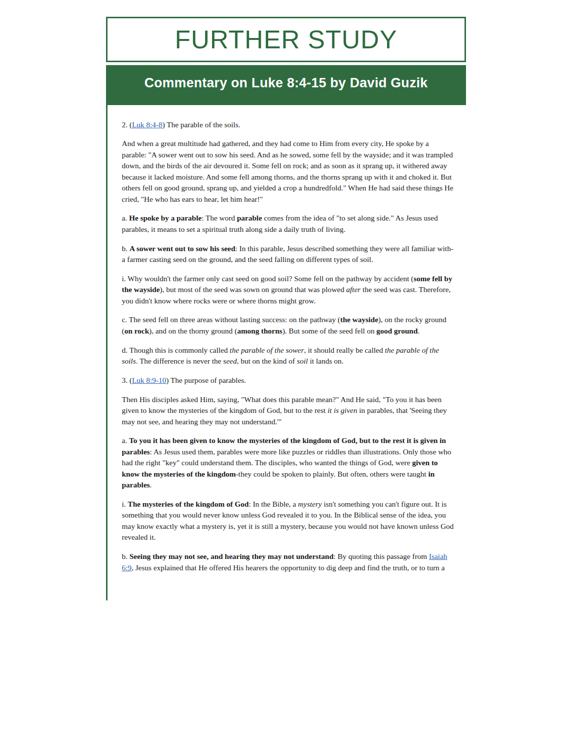FURTHER STUDY
Commentary on Luke 8:4-15 by David Guzik
2. (Luk 8:4-8) The parable of the soils.
And when a great multitude had gathered, and they had come to Him from every city, He spoke by a parable: "A sower went out to sow his seed. And as he sowed, some fell by the wayside; and it was trampled down, and the birds of the air devoured it. Some fell on rock; and as soon as it sprang up, it withered away because it lacked moisture. And some fell among thorns, and the thorns sprang up with it and choked it. But others fell on good ground, sprang up, and yielded a crop a hundredfold." When He had said these things He cried, "He who has ears to hear, let him hear!"
a. He spoke by a parable: The word parable comes from the idea of "to set along side." As Jesus used parables, it means to set a spiritual truth along side a daily truth of living.
b. A sower went out to sow his seed: In this parable, Jesus described something they were all familiar with- a farmer casting seed on the ground, and the seed falling on different types of soil.
i. Why wouldn't the farmer only cast seed on good soil? Some fell on the pathway by accident (some fell by the wayside), but most of the seed was sown on ground that was plowed after the seed was cast. Therefore, you didn't know where rocks were or where thorns might grow.
c. The seed fell on three areas without lasting success: on the pathway (the wayside), on the rocky ground (on rock), and on the thorny ground (among thorns). But some of the seed fell on good ground.
d. Though this is commonly called the parable of the sower, it should really be called the parable of the soils. The difference is never the seed, but on the kind of soil it lands on.
3. (Luk 8:9-10) The purpose of parables.
Then His disciples asked Him, saying, "What does this parable mean?" And He said, "To you it has been given to know the mysteries of the kingdom of God, but to the rest it is given in parables, that 'Seeing they may not see, and hearing they may not understand.'"
a. To you it has been given to know the mysteries of the kingdom of God, but to the rest it is given in parables: As Jesus used them, parables were more like puzzles or riddles than illustrations. Only those who had the right "key" could understand them. The disciples, who wanted the things of God, were given to know the mysteries of the kingdom-they could be spoken to plainly. But often, others were taught in parables.
i. The mysteries of the kingdom of God: In the Bible, a mystery isn't something you can't figure out. It is something that you would never know unless God revealed it to you. In the Biblical sense of the idea, you may know exactly what a mystery is, yet it is still a mystery, because you would not have known unless God revealed it.
b. Seeing they may not see, and hearing they may not understand: By quoting this passage from Isaiah 6:9, Jesus explained that He offered His hearers the opportunity to dig deep and find the truth, or to turn a